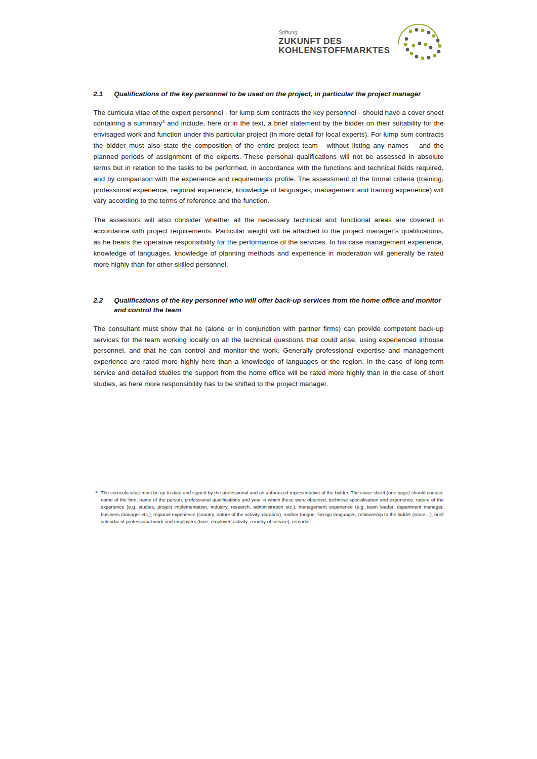Stiftung ZUKUNFT DES KOHLENSTOFFMARKTES
2.1 Qualifications of the key personnel to be used on the project, in particular the project manager
The curricula vitae of the expert personnel - for lump sum contracts the key personnel - should have a cover sheet containing a summary4 and include, here or in the text, a brief statement by the bidder on their suitability for the envisaged work and function under this particular project (in more detail for local experts). For lump sum contracts the bidder must also state the composition of the entire project team - without listing any names – and the planned periods of assignment of the experts. These personal qualifications will not be assessed in absolute terms but in relation to the tasks to be performed, in accordance with the functions and technical fields required, and by comparison with the experience and requirements profile. The assessment of the formal criteria (training, professional experience, regional experience, knowledge of languages, management and training experience) will vary according to the terms of reference and the function.
The assessors will also consider whether all the necessary technical and functional areas are covered in accordance with project requirements. Particular weight will be attached to the project manager’s qualifications, as he bears the operative responsibility for the performance of the services. In his case management experience, knowledge of languages, knowledge of planning methods and experience in moderation will generally be rated more highly than for other skilled personnel.
2.2 Qualifications of the key personnel who will offer back-up services from the home office and monitor and control the team
The consultant must show that he (alone or in conjunction with partner firms) can provide competent back-up services for the team working locally on all the technical questions that could arise, using experienced inhouse personnel, and that he can control and monitor the work. Generally professional expertise and management experience are rated more highly here than a knowledge of languages or the region. In the case of long-term service and detailed studies the support from the home office will be rated more highly than in the case of short studies, as here more responsibility has to be shifted to the project manager.
4 The curricula vitae must be up to date and signed by the professional and an authorized representative of the bidder. The cover sheet (one page) should contain: name of the firm, name of the person, professional qualifications and year in which these were obtained, technical specialisation and experience, nature of the experience (e.g. studies, project implementation, industry, research, administration etc.), management experience (e.g. team leader, department manager, business manager etc.), regional experience (country, nature of the activity, duration), mother tongue, foreign languages, relationship to the bidder (since…), brief calendar of professional work and employers (time, employer, activity, country of service), remarks.